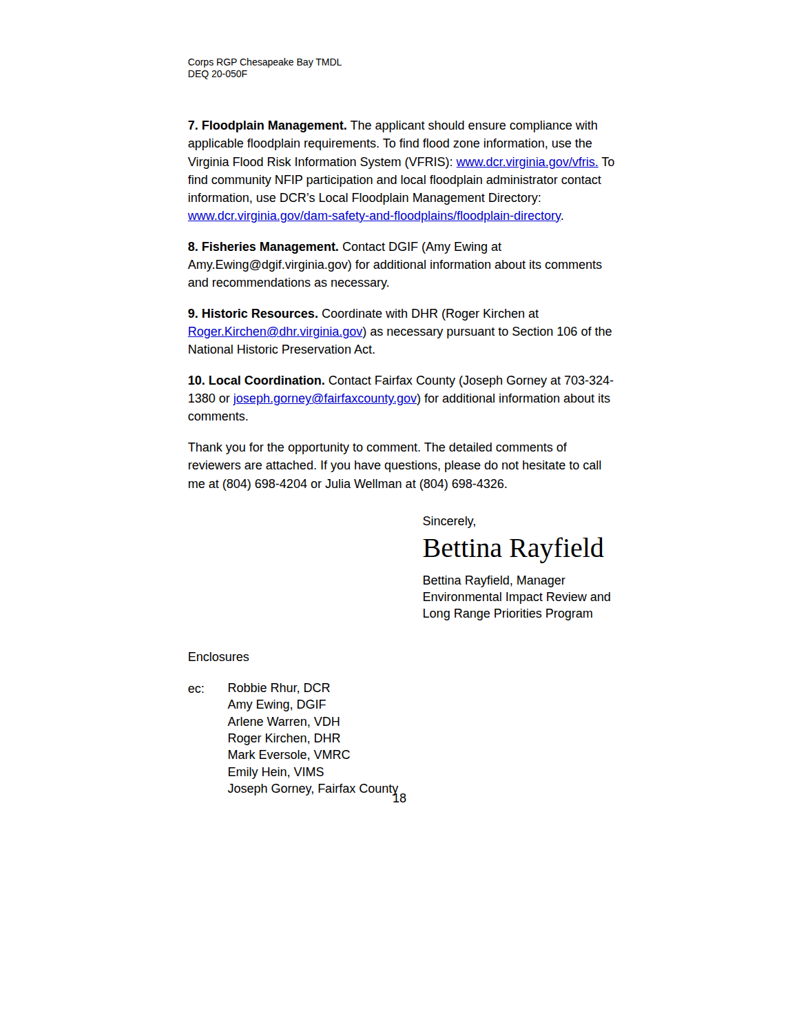Corps RGP Chesapeake Bay TMDL
DEQ 20-050F
7. Floodplain Management. The applicant should ensure compliance with applicable floodplain requirements. To find flood zone information, use the Virginia Flood Risk Information System (VFRIS): www.dcr.virginia.gov/vfris. To find community NFIP participation and local floodplain administrator contact information, use DCR’s Local Floodplain Management Directory: www.dcr.virginia.gov/dam-safety-and-floodplains/floodplain-directory.
8. Fisheries Management. Contact DGIF (Amy Ewing at Amy.Ewing@dgif.virginia.gov) for additional information about its comments and recommendations as necessary.
9. Historic Resources. Coordinate with DHR (Roger Kirchen at Roger.Kirchen@dhr.virginia.gov) as necessary pursuant to Section 106 of the National Historic Preservation Act.
10. Local Coordination. Contact Fairfax County (Joseph Gorney at 703-324-1380 or joseph.gorney@fairfaxcounty.gov) for additional information about its comments.
Thank you for the opportunity to comment. The detailed comments of reviewers are attached. If you have questions, please do not hesitate to call me at (804) 698-4204 or Julia Wellman at (804) 698-4326.
Sincerely,
Bettina Rayfield
Bettina Rayfield, Manager
Environmental Impact Review and Long Range Priorities Program
Enclosures
ec:
Robbie Rhur, DCR
Amy Ewing, DGIF
Arlene Warren, VDH
Roger Kirchen, DHR
Mark Eversole, VMRC
Emily Hein, VIMS
Joseph Gorney, Fairfax County
18